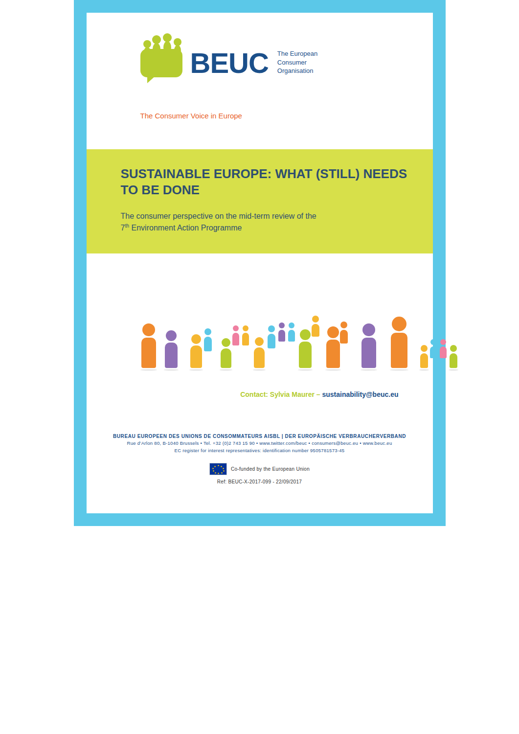BEUC
The European
Consumer
Organisation
The Consumer Voice in Europe
SUSTAINABLE EUROPE: WHAT (STILL) NEEDS TO BE DONE
The consumer perspective on the mid-term review of the
7th Environment Action Programme
Contact: Sylvia Maurer – sustainability@beuc.eu
BUREAU EUROPEEN DES UNIONS DE CONSOMMATEURS AISBL | DER EUROPÄISCHE VERBRAUCHERVERBAND
Rue d’Arlon 80, B-1040 Brussels • Tel. +32 (0)2 743 15 90 • www.twitter.com/beuc • consumers@beuc.eu • www.beuc.eu
EC register for interest representatives: identification number 9505781573-45
★ ★ ★ ★ ★ ★ ★ ★ ★ ★
Co-funded by the European Union
Ref: BEUC-X-2017-099 - 22/09/2017